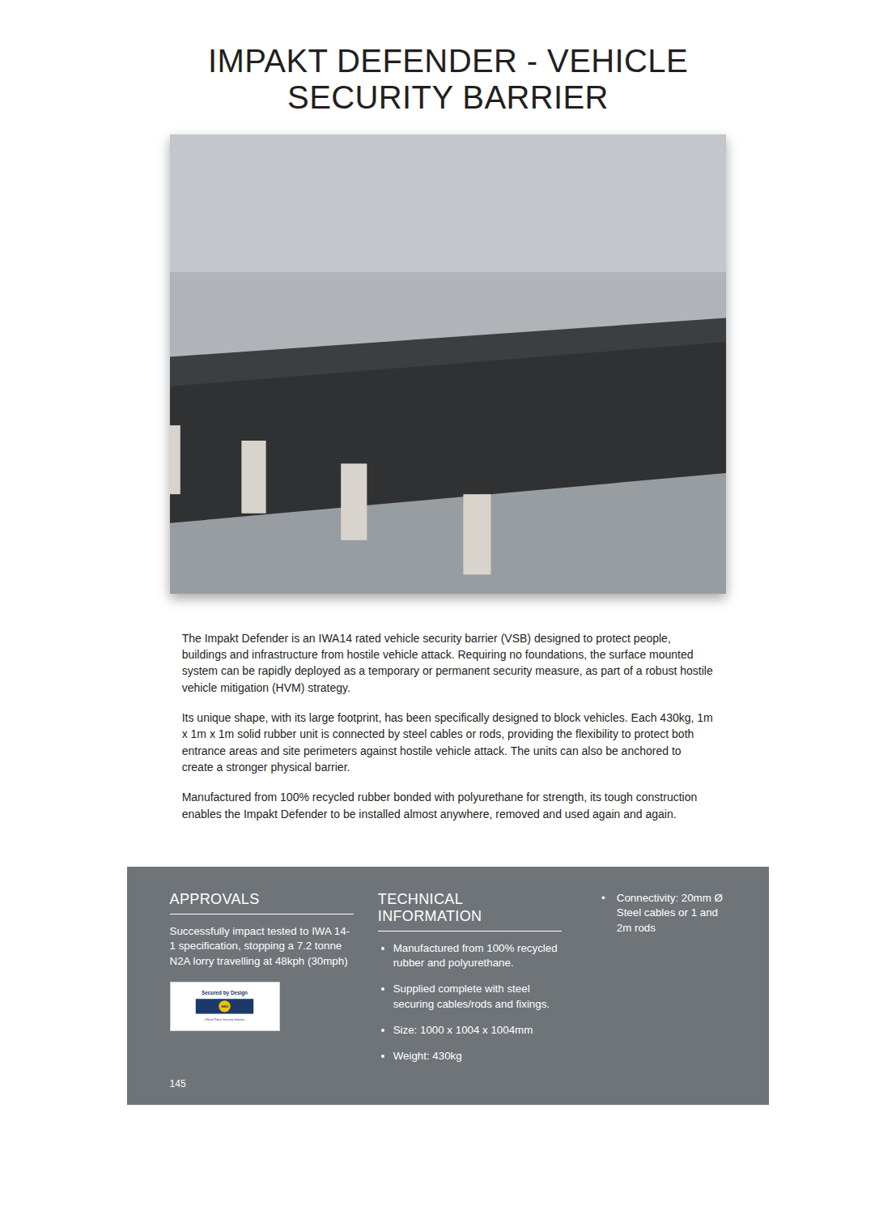IMPAKT DEFENDER - VEHICLE SECURITY BARRIER
The Impakt Defender is an IWA14 rated vehicle security barrier (VSB) designed to protect people, buildings and infrastructure from hostile vehicle attack. Requiring no foundations, the surface mounted system can be rapidly deployed as a temporary or permanent security measure, as part of a robust hostile vehicle mitigation (HVM) strategy.
Its unique shape, with its large footprint, has been specifically designed to block vehicles. Each 430kg, 1m x 1m x 1m solid rubber unit is connected by steel cables or rods, providing the flexibility to protect both entrance areas and site perimeters against hostile vehicle attack. The units can also be anchored to create a stronger physical barrier.
Manufactured from 100% recycled rubber bonded with polyurethane for strength, its tough construction enables the Impakt Defender to be installed almost anywhere, removed and used again and again.
APPROVALS
Successfully impact tested to IWA 14-1 specification, stopping a 7.2 tonne N2A lorry travelling at 48kph (30mph)
TECHNICAL INFORMATION
Manufactured from 100% recycled rubber and polyurethane.
Supplied complete with steel securing cables/rods and fixings.
Size: 1000 x 1004 x 1004mm
Weight: 430kg
Connectivity: 20mm Ø Steel cables or 1 and 2m rods
145